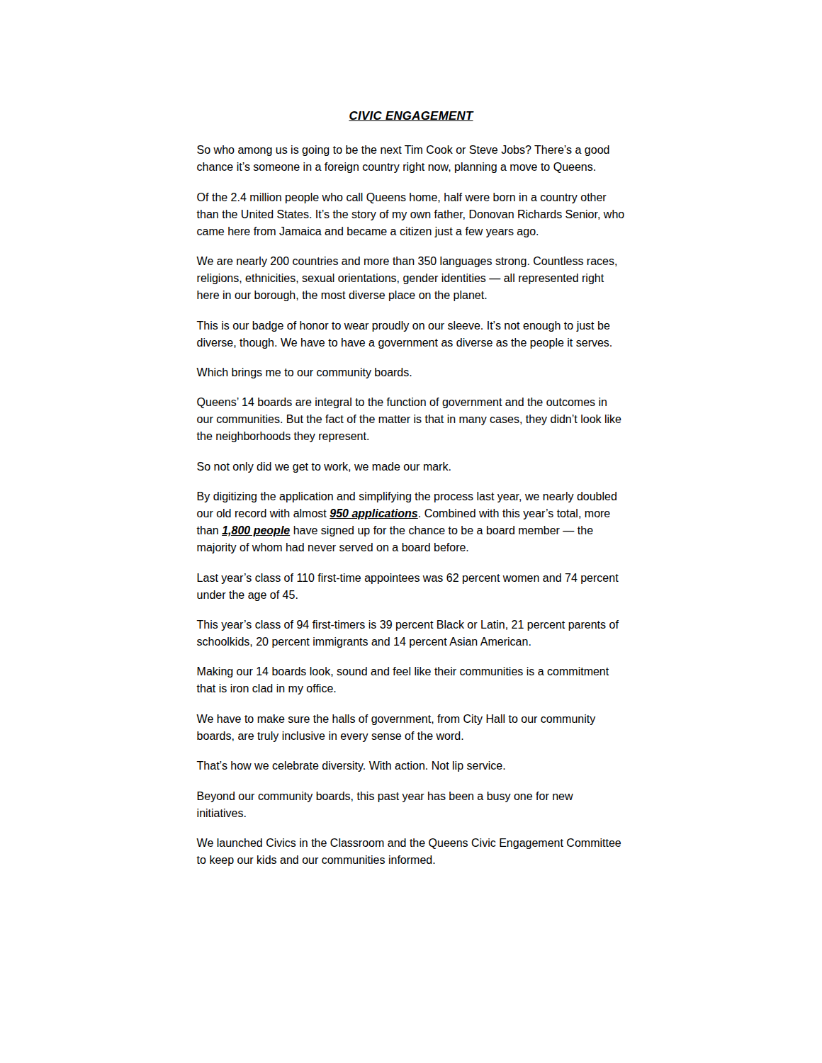CIVIC ENGAGEMENT
So who among us is going to be the next Tim Cook or Steve Jobs? There’s a good chance it’s someone in a foreign country right now, planning a move to Queens.
Of the 2.4 million people who call Queens home, half were born in a country other than the United States. It’s the story of my own father, Donovan Richards Senior, who came here from Jamaica and became a citizen just a few years ago.
We are nearly 200 countries and more than 350 languages strong. Countless races, religions, ethnicities, sexual orientations, gender identities — all represented right here in our borough, the most diverse place on the planet.
This is our badge of honor to wear proudly on our sleeve. It’s not enough to just be diverse, though. We have to have a government as diverse as the people it serves.
Which brings me to our community boards.
Queens’ 14 boards are integral to the function of government and the outcomes in our communities. But the fact of the matter is that in many cases, they didn’t look like the neighborhoods they represent.
So not only did we get to work, we made our mark.
By digitizing the application and simplifying the process last year, we nearly doubled our old record with almost 950 applications. Combined with this year’s total, more than 1,800 people have signed up for the chance to be a board member — the majority of whom had never served on a board before.
Last year’s class of 110 first-time appointees was 62 percent women and 74 percent under the age of 45.
This year’s class of 94 first-timers is 39 percent Black or Latin, 21 percent parents of schoolkids, 20 percent immigrants and 14 percent Asian American.
Making our 14 boards look, sound and feel like their communities is a commitment that is iron clad in my office.
We have to make sure the halls of government, from City Hall to our community boards, are truly inclusive in every sense of the word.
That’s how we celebrate diversity. With action. Not lip service.
Beyond our community boards, this past year has been a busy one for new initiatives.
We launched Civics in the Classroom and the Queens Civic Engagement Committee to keep our kids and our communities informed.